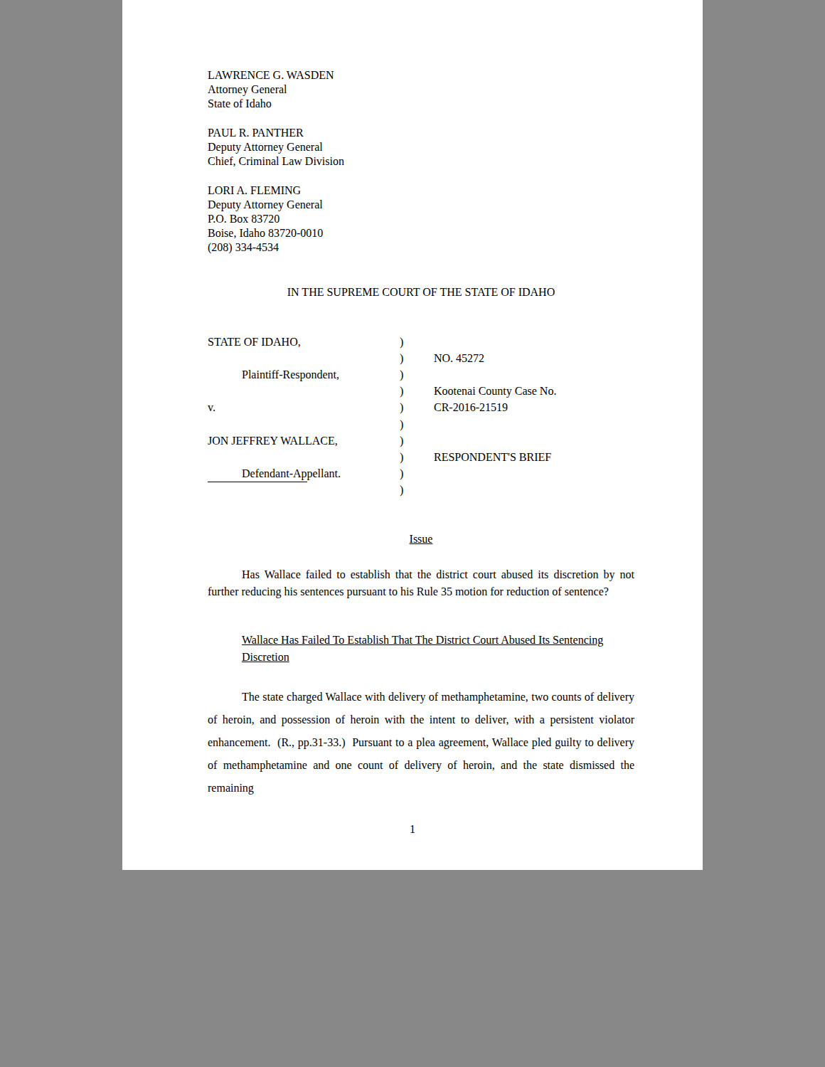LAWRENCE G. WASDEN
Attorney General
State of Idaho
PAUL R. PANTHER
Deputy Attorney General
Chief, Criminal Law Division
LORI A. FLEMING
Deputy Attorney General
P.O. Box 83720
Boise, Idaho 83720-0010
(208) 334-4534
IN THE SUPREME COURT OF THE STATE OF IDAHO
| STATE OF IDAHO, | ) | |
| | ) | NO. 45272 |
| Plaintiff-Respondent, | ) | |
| | ) | Kootenai County Case No. |
| v. | ) | CR-2016-21519 |
| | ) | |
| JON JEFFREY WALLACE, | ) | |
| | ) | RESPONDENT'S BRIEF |
| Defendant-Appellant. | ) | |
| | ) | |
Issue
Has Wallace failed to establish that the district court abused its discretion by not further reducing his sentences pursuant to his Rule 35 motion for reduction of sentence?
Wallace Has Failed To Establish That The District Court Abused Its Sentencing Discretion
The state charged Wallace with delivery of methamphetamine, two counts of delivery of heroin, and possession of heroin with the intent to deliver, with a persistent violator enhancement. (R., pp.31-33.) Pursuant to a plea agreement, Wallace pled guilty to delivery of methamphetamine and one count of delivery of heroin, and the state dismissed the remaining
1